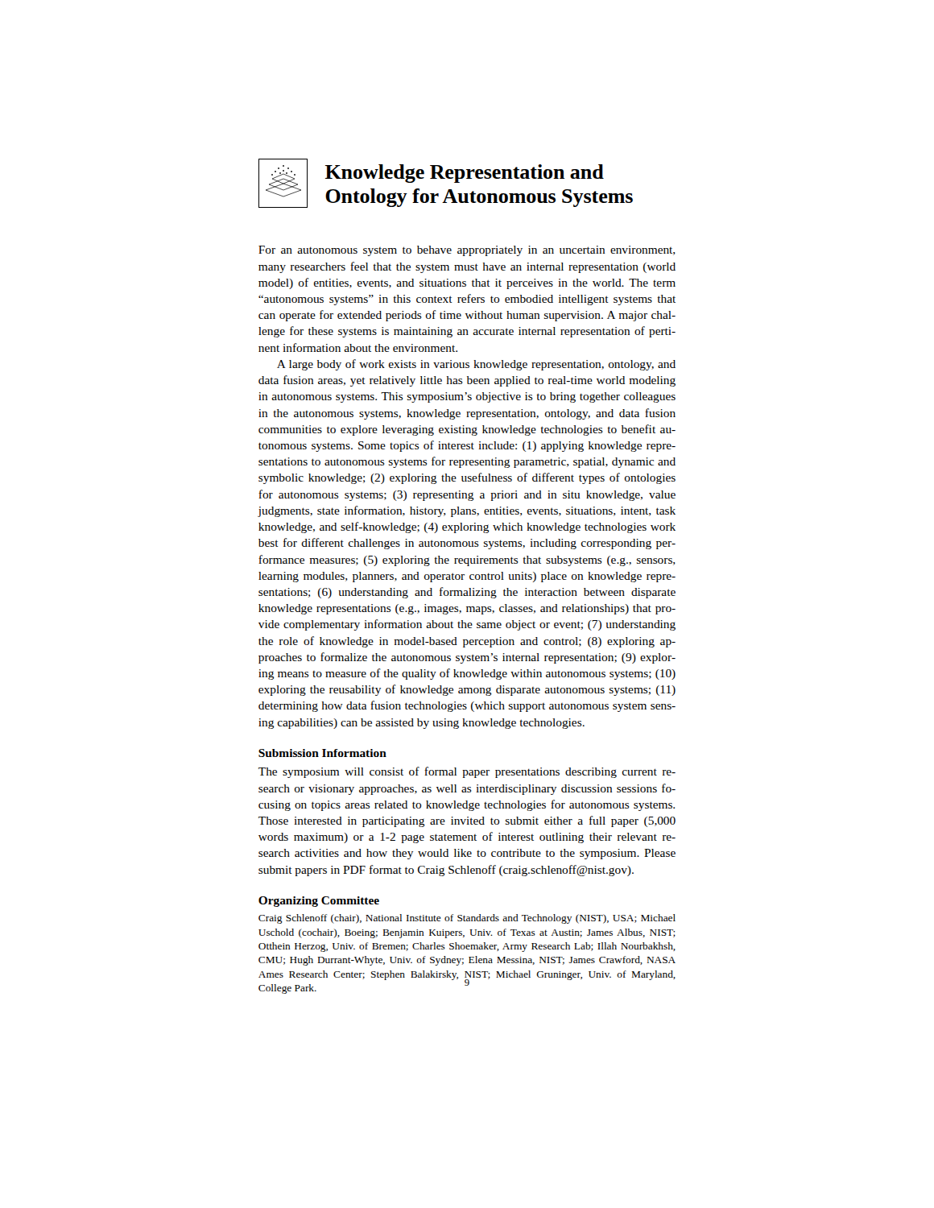Knowledge Representation and
Ontology for Autonomous Systems
For an autonomous system to behave appropriately in an uncertain environment, many researchers feel that the system must have an internal representation (world model) of entities, events, and situations that it perceives in the world. The term “autonomous systems” in this context refers to embodied intelligent systems that can operate for extended periods of time without human supervision. A major challenge for these systems is maintaining an accurate internal representation of pertinent information about the environment.
A large body of work exists in various knowledge representation, ontology, and data fusion areas, yet relatively little has been applied to real-time world modeling in autonomous systems. This symposium’s objective is to bring together colleagues in the autonomous systems, knowledge representation, ontology, and data fusion communities to explore leveraging existing knowledge technologies to benefit autonomous systems. Some topics of interest include: (1) applying knowledge representations to autonomous systems for representing parametric, spatial, dynamic and symbolic knowledge; (2) exploring the usefulness of different types of ontologies for autonomous systems; (3) representing a priori and in situ knowledge, value judgments, state information, history, plans, entities, events, situations, intent, task knowledge, and self-knowledge; (4) exploring which knowledge technologies work best for different challenges in autonomous systems, including corresponding performance measures; (5) exploring the requirements that subsystems (e.g., sensors, learning modules, planners, and operator control units) place on knowledge representations; (6) understanding and formalizing the interaction between disparate knowledge representations (e.g., images, maps, classes, and relationships) that provide complementary information about the same object or event; (7) understanding the role of knowledge in model-based perception and control; (8) exploring approaches to formalize the autonomous system’s internal representation; (9) exploring means to measure of the quality of knowledge within autonomous systems; (10) exploring the reusability of knowledge among disparate autonomous systems; (11) determining how data fusion technologies (which support autonomous system sensing capabilities) can be assisted by using knowledge technologies.
Submission Information
The symposium will consist of formal paper presentations describing current research or visionary approaches, as well as interdisciplinary discussion sessions focusing on topics areas related to knowledge technologies for autonomous systems. Those interested in participating are invited to submit either a full paper (5,000 words maximum) or a 1-2 page statement of interest outlining their relevant research activities and how they would like to contribute to the symposium. Please submit papers in PDF format to Craig Schlenoff (craig.schlenoff@nist.gov).
Organizing Committee
Craig Schlenoff (chair), National Institute of Standards and Technology (NIST), USA; Michael Uschold (cochair), Boeing; Benjamin Kuipers, Univ. of Texas at Austin; James Albus, NIST; Otthein Herzog, Univ. of Bremen; Charles Shoemaker, Army Research Lab; Illah Nourbakhsh, CMU; Hugh Durrant-Whyte, Univ. of Sydney; Elena Messina, NIST; James Crawford, NASA Ames Research Center; Stephen Balakirsky, NIST; Michael Gruninger, Univ. of Maryland, College Park.
9